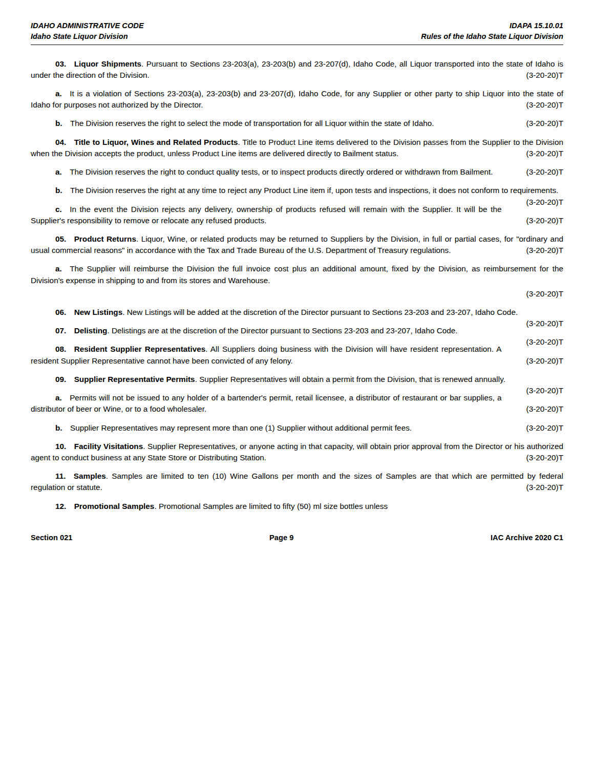Idaho Administrative Code
Idaho State Liquor Division
IDAPA 15.10.01
Rules of the Idaho State Liquor Division
03. Liquor Shipments. Pursuant to Sections 23-203(a), 23-203(b) and 23-207(d), Idaho Code, all Liquor transported into the state of Idaho is under the direction of the Division.(3-20-20)T
a. It is a violation of Sections 23-203(a), 23-203(b) and 23-207(d), Idaho Code, for any Supplier or other party to ship Liquor into the state of Idaho for purposes not authorized by the Director.(3-20-20)T
b. The Division reserves the right to select the mode of transportation for all Liquor within the state of Idaho.(3-20-20)T
04. Title to Liquor, Wines and Related Products. Title to Product Line items delivered to the Division passes from the Supplier to the Division when the Division accepts the product, unless Product Line items are delivered directly to Bailment status.(3-20-20)T
a. The Division reserves the right to conduct quality tests, or to inspect products directly ordered or withdrawn from Bailment.(3-20-20)T
b. The Division reserves the right at any time to reject any Product Line item if, upon tests and inspections, it does not conform to requirements.(3-20-20)T
c. In the event the Division rejects any delivery, ownership of products refused will remain with the Supplier. It will be the Supplier's responsibility to remove or relocate any refused products.(3-20-20)T
05. Product Returns. Liquor, Wine, or related products may be returned to Suppliers by the Division, in full or partial cases, for "ordinary and usual commercial reasons" in accordance with the Tax and Trade Bureau of the U.S. Department of Treasury regulations.(3-20-20)T
a. The Supplier will reimburse the Division the full invoice cost plus an additional amount, fixed by the Division, as reimbursement for the Division's expense in shipping to and from its stores and Warehouse.
(3-20-20)T
06. New Listings. New Listings will be added at the discretion of the Director pursuant to Sections 23-203 and 23-207, Idaho Code.(3-20-20)T
07. Delisting. Delistings are at the discretion of the Director pursuant to Sections 23-203 and 23-207, Idaho Code.(3-20-20)T
08. Resident Supplier Representatives. All Suppliers doing business with the Division will have resident representation. A resident Supplier Representative cannot have been convicted of any felony.(3-20-20)T
09. Supplier Representative Permits. Supplier Representatives will obtain a permit from the Division, that is renewed annually.(3-20-20)T
a. Permits will not be issued to any holder of a bartender's permit, retail licensee, a distributor of restaurant or bar supplies, a distributor of beer or Wine, or to a food wholesaler.(3-20-20)T
b. Supplier Representatives may represent more than one (1) Supplier without additional permit fees.(3-20-20)T
10. Facility Visitations. Supplier Representatives, or anyone acting in that capacity, will obtain prior approval from the Director or his authorized agent to conduct business at any State Store or Distributing Station.(3-20-20)T
11. Samples. Samples are limited to ten (10) Wine Gallons per month and the sizes of Samples are that which are permitted by federal regulation or statute.(3-20-20)T
12. Promotional Samples. Promotional Samples are limited to fifty (50) ml size bottles unless
Section 021
Page 9
IAC Archive 2020 C1